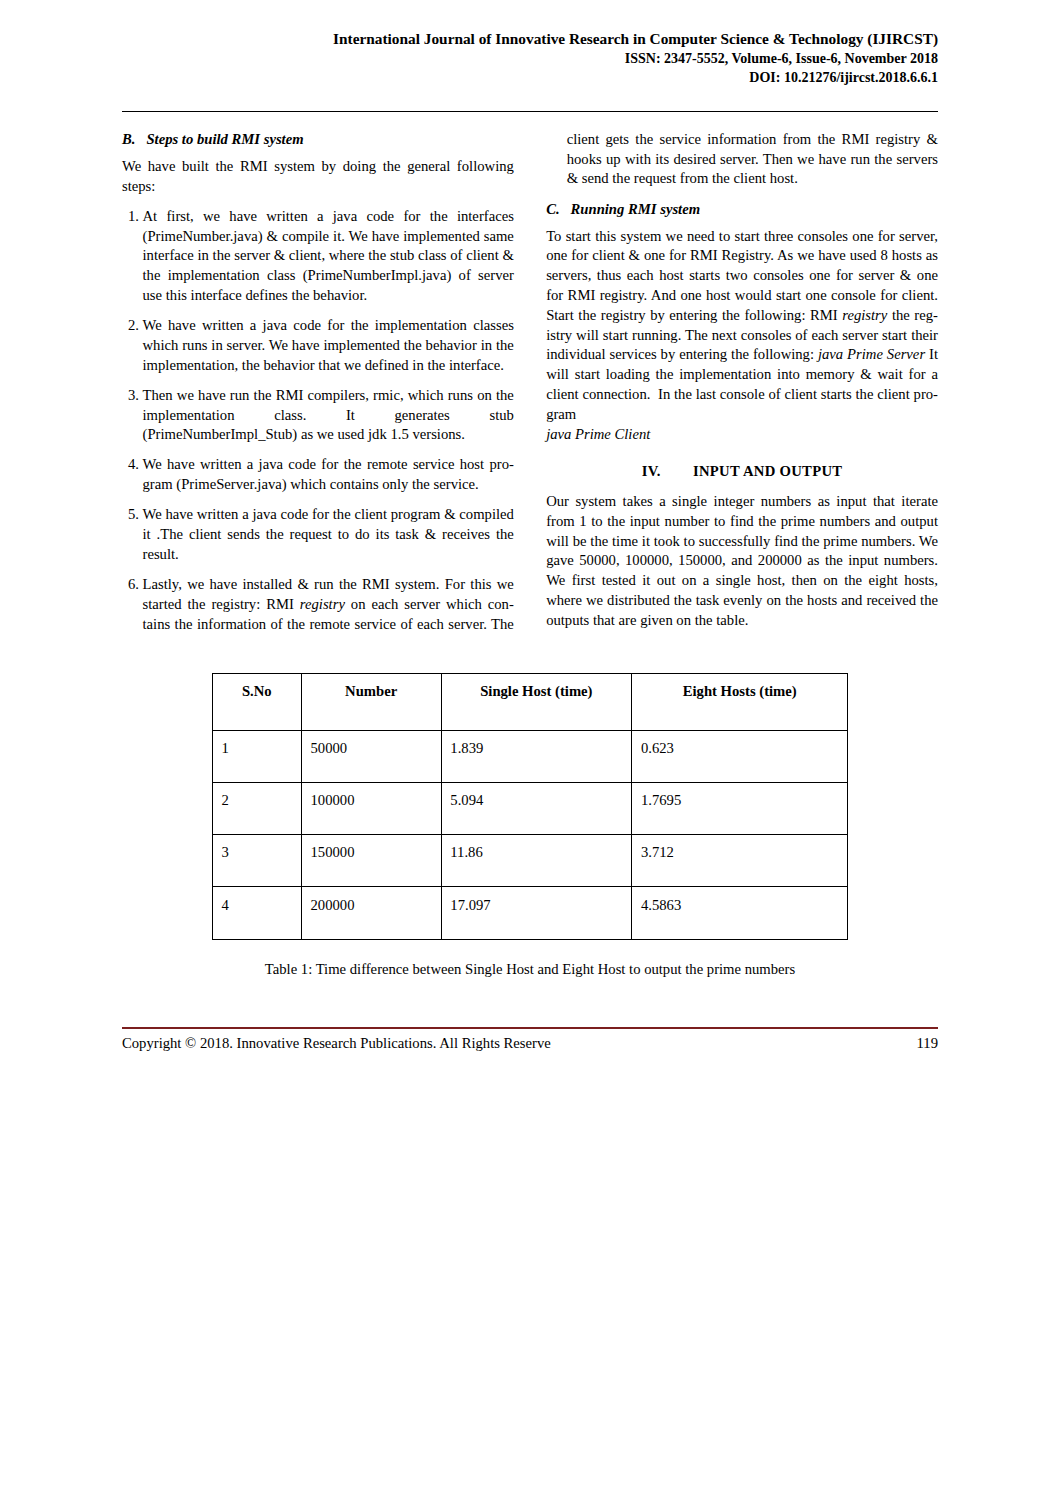International Journal of Innovative Research in Computer Science & Technology (IJIRCST)
ISSN: 2347-5552, Volume-6, Issue-6, November 2018
DOI: 10.21276/ijircst.2018.6.6.1
B. Steps to build RMI system
We have built the RMI system by doing the general following steps:
At first, we have written a java code for the interfaces (PrimeNumber.java) & compile it. We have implemented same interface in the server & client, where the stub class of client & the implementation class (PrimeNumberImpl.java) of server use this interface defines the behavior.
We have written a java code for the implementation classes which runs in server. We have implemented the behavior in the implementation, the behavior that we defined in the interface.
Then we have run the RMI compilers, rmic, which runs on the implementation class. It generates stub (PrimeNumberImpl_Stub) as we used jdk 1.5 versions.
We have written a java code for the remote service host program (PrimeServer.java) which contains only the service.
We have written a java code for the client program & compiled it .The client sends the request to do its task & receives the result.
Lastly, we have installed & run the RMI system. For this we started the registry: RMI registry on each server which contains the information of the remote service of each server. The client gets the service information from the RMI registry & hooks up with its desired server. Then we have run the servers & send the request from the client host.
C. Running RMI system
To start this system we need to start three consoles one for server, one for client & one for RMI Registry. As we have used 8 hosts as servers, thus each host starts two consoles one for server & one for RMI registry. And one host would start one console for client. Start the registry by entering the following: RMI registry the registry will start running. The next consoles of each server start their individual services by entering the following: java Prime Server It will start loading the implementation into memory & wait for a client connection. In the last console of client starts the client program
java Prime Client
IV. INPUT AND OUTPUT
Our system takes a single integer numbers as input that iterate from 1 to the input number to find the prime numbers and output will be the time it took to successfully find the prime numbers. We gave 50000, 100000, 150000, and 200000 as the input numbers. We first tested it out on a single host, then on the eight hosts, where we distributed the task evenly on the hosts and received the outputs that are given on the table.
| S.No | Number | Single Host (time) | Eight Hosts (time) |
| --- | --- | --- | --- |
| 1 | 50000 | 1.839 | 0.623 |
| 2 | 100000 | 5.094 | 1.7695 |
| 3 | 150000 | 11.86 | 3.712 |
| 4 | 200000 | 17.097 | 4.5863 |
Table 1: Time difference between Single Host and Eight Host to output the prime numbers
Copyright © 2018. Innovative Research Publications. All Rights Reserve 119